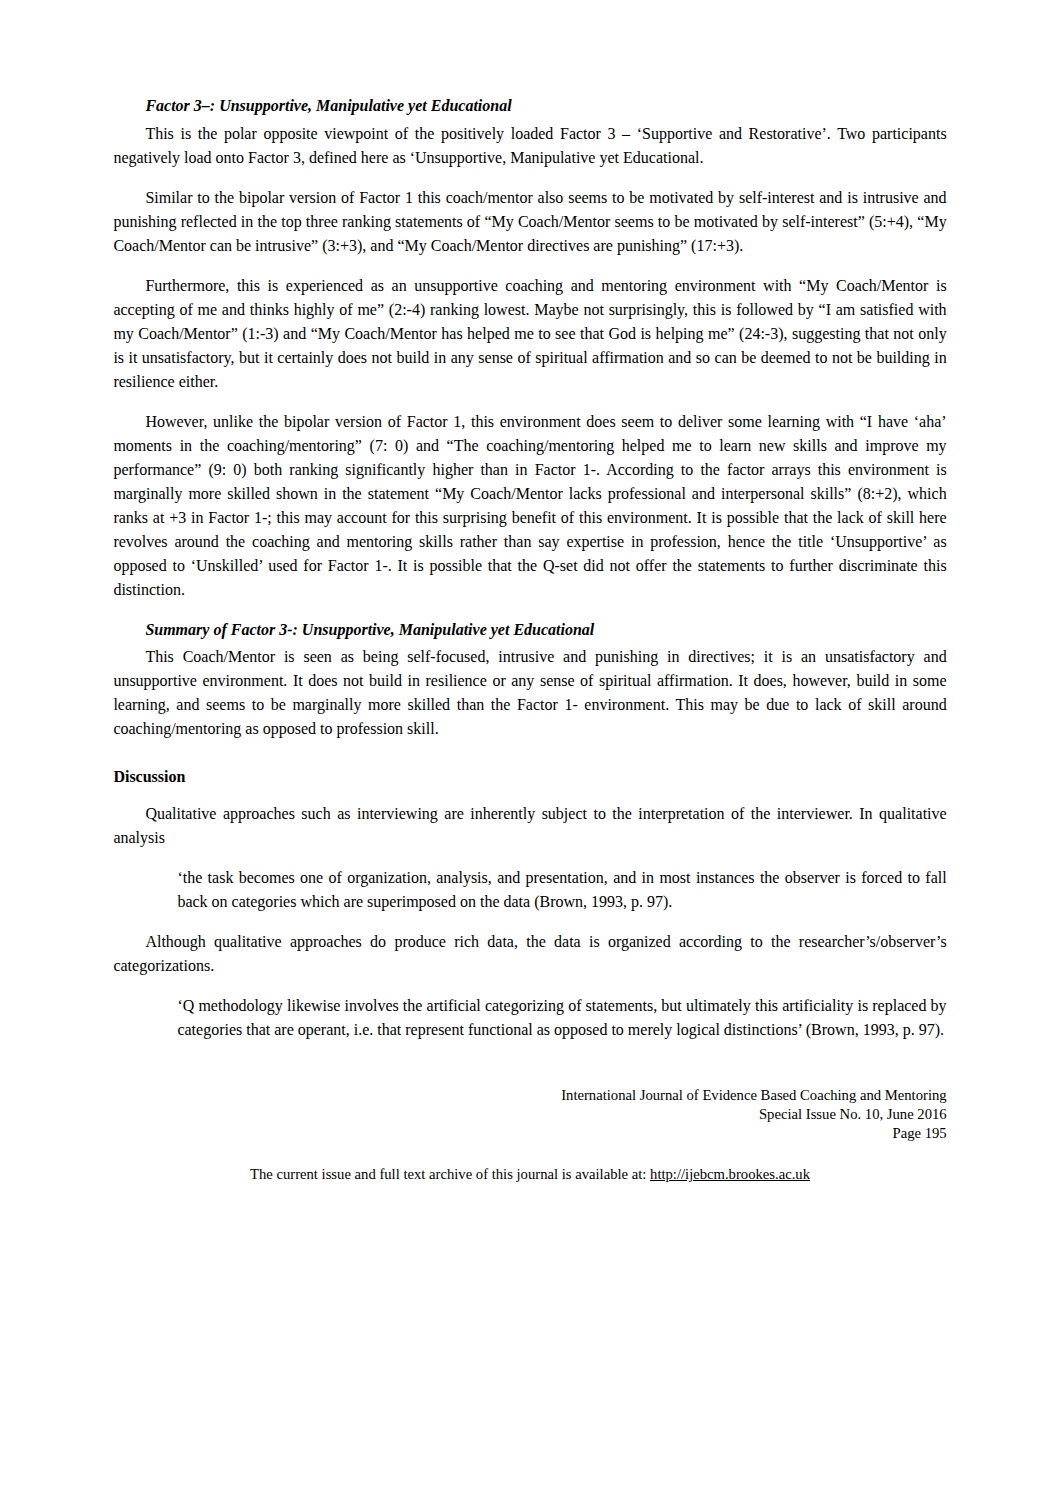Factor 3–: Unsupportive, Manipulative yet Educational
This is the polar opposite viewpoint of the positively loaded Factor 3 – ‘Supportive and Restorative’. Two participants negatively load onto Factor 3, defined here as ‘Unsupportive, Manipulative yet Educational.
Similar to the bipolar version of Factor 1 this coach/mentor also seems to be motivated by self-interest and is intrusive and punishing reflected in the top three ranking statements of “My Coach/Mentor seems to be motivated by self-interest” (5:+4), “My Coach/Mentor can be intrusive” (3:+3), and “My Coach/Mentor directives are punishing” (17:+3).
Furthermore, this is experienced as an unsupportive coaching and mentoring environment with “My Coach/Mentor is accepting of me and thinks highly of me” (2:-4) ranking lowest. Maybe not surprisingly, this is followed by “I am satisfied with my Coach/Mentor” (1:-3) and “My Coach/Mentor has helped me to see that God is helping me” (24:-3), suggesting that not only is it unsatisfactory, but it certainly does not build in any sense of spiritual affirmation and so can be deemed to not be building in resilience either.
However, unlike the bipolar version of Factor 1, this environment does seem to deliver some learning with “I have ‘aha’ moments in the coaching/mentoring” (7: 0) and “The coaching/mentoring helped me to learn new skills and improve my performance” (9: 0) both ranking significantly higher than in Factor 1-. According to the factor arrays this environment is marginally more skilled shown in the statement “My Coach/Mentor lacks professional and interpersonal skills” (8:+2), which ranks at +3 in Factor 1-; this may account for this surprising benefit of this environment. It is possible that the lack of skill here revolves around the coaching and mentoring skills rather than say expertise in profession, hence the title ‘Unsupportive’ as opposed to ‘Unskilled’ used for Factor 1-. It is possible that the Q-set did not offer the statements to further discriminate this distinction.
Summary of Factor 3-: Unsupportive, Manipulative yet Educational
This Coach/Mentor is seen as being self-focused, intrusive and punishing in directives; it is an unsatisfactory and unsupportive environment. It does not build in resilience or any sense of spiritual affirmation. It does, however, build in some learning, and seems to be marginally more skilled than the Factor 1- environment. This may be due to lack of skill around coaching/mentoring as opposed to profession skill.
Discussion
Qualitative approaches such as interviewing are inherently subject to the interpretation of the interviewer. In qualitative analysis
‘the task becomes one of organization, analysis, and presentation, and in most instances the observer is forced to fall back on categories which are superimposed on the data (Brown, 1993, p. 97).
Although qualitative approaches do produce rich data, the data is organized according to the researcher’s/observer’s categorizations.
‘Q methodology likewise involves the artificial categorizing of statements, but ultimately this artificiality is replaced by categories that are operant, i.e. that represent functional as opposed to merely logical distinctions’ (Brown, 1993, p. 97).
International Journal of Evidence Based Coaching and Mentoring
Special Issue No. 10, June 2016
Page 195
The current issue and full text archive of this journal is available at: http://ijebcm.brookes.ac.uk